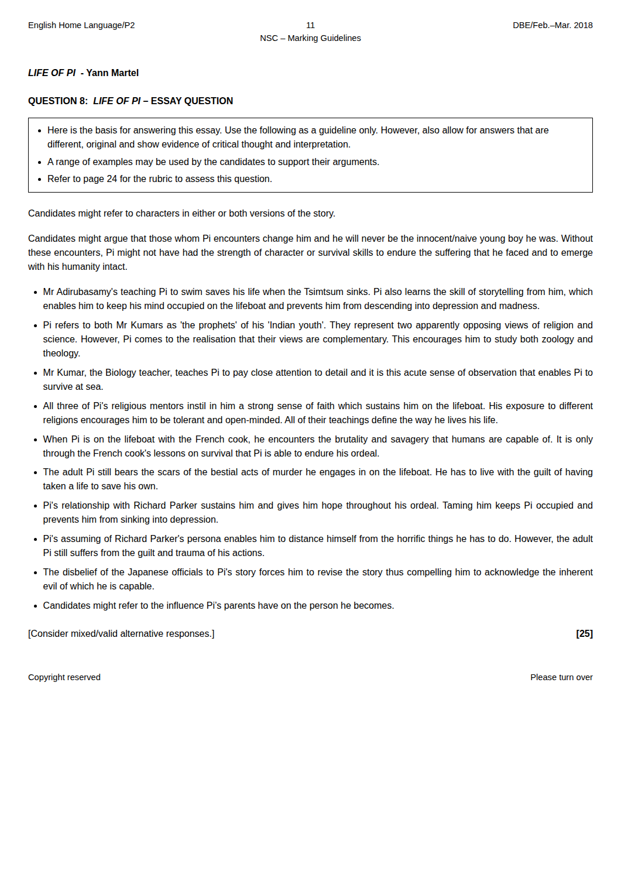English Home Language/P2
11
DBE/Feb.–Mar. 2018
NSC – Marking Guidelines
LIFE OF PI - Yann Martel
QUESTION 8: LIFE OF PI – ESSAY QUESTION
Here is the basis for answering this essay. Use the following as a guideline only. However, also allow for answers that are different, original and show evidence of critical thought and interpretation.
A range of examples may be used by the candidates to support their arguments.
Refer to page 24 for the rubric to assess this question.
Candidates might refer to characters in either or both versions of the story.
Candidates might argue that those whom Pi encounters change him and he will never be the innocent/naive young boy he was. Without these encounters, Pi might not have had the strength of character or survival skills to endure the suffering that he faced and to emerge with his humanity intact.
Mr Adirubasamy's teaching Pi to swim saves his life when the Tsimtsum sinks. Pi also learns the skill of storytelling from him, which enables him to keep his mind occupied on the lifeboat and prevents him from descending into depression and madness.
Pi refers to both Mr Kumars as 'the prophets' of his 'Indian youth'. They represent two apparently opposing views of religion and science. However, Pi comes to the realisation that their views are complementary. This encourages him to study both zoology and theology.
Mr Kumar, the Biology teacher, teaches Pi to pay close attention to detail and it is this acute sense of observation that enables Pi to survive at sea.
All three of Pi's religious mentors instil in him a strong sense of faith which sustains him on the lifeboat. His exposure to different religions encourages him to be tolerant and open-minded. All of their teachings define the way he lives his life.
When Pi is on the lifeboat with the French cook, he encounters the brutality and savagery that humans are capable of. It is only through the French cook's lessons on survival that Pi is able to endure his ordeal.
The adult Pi still bears the scars of the bestial acts of murder he engages in on the lifeboat. He has to live with the guilt of having taken a life to save his own.
Pi's relationship with Richard Parker sustains him and gives him hope throughout his ordeal. Taming him keeps Pi occupied and prevents him from sinking into depression.
Pi's assuming of Richard Parker's persona enables him to distance himself from the horrific things he has to do. However, the adult Pi still suffers from the guilt and trauma of his actions.
The disbelief of the Japanese officials to Pi's story forces him to revise the story thus compelling him to acknowledge the inherent evil of which he is capable.
Candidates might refer to the influence Pi’s parents have on the person he becomes.
[Consider mixed/valid alternative responses.]
[25]
Copyright reserved
Please turn over